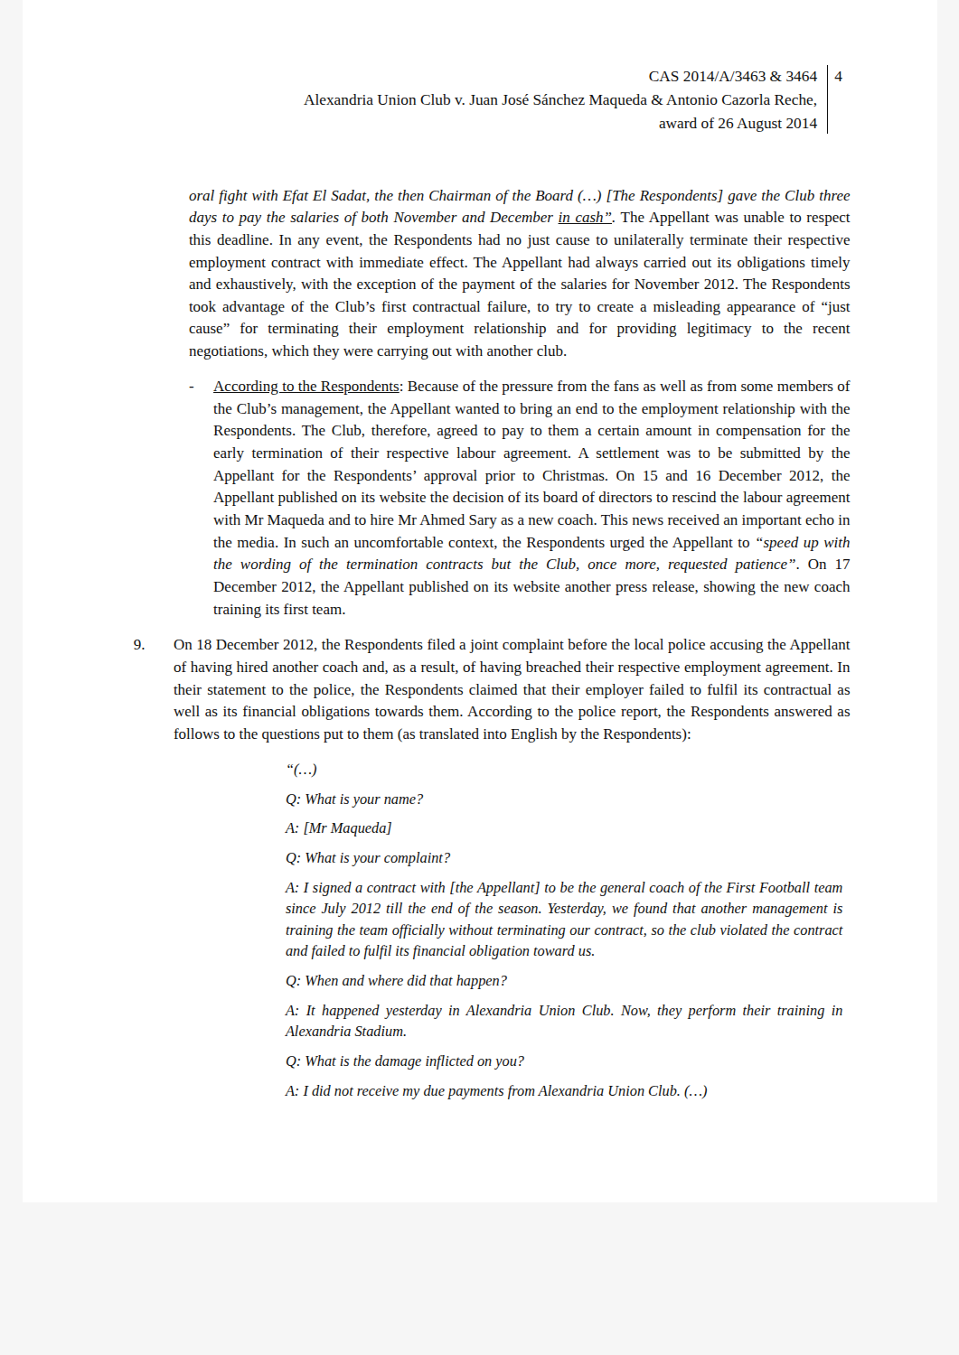4
CAS 2014/A/3463 & 3464 Alexandria Union Club v. Juan José Sánchez Maqueda & Antonio Cazorla Reche, award of 26 August 2014
oral fight with Efat El Sadat, the then Chairman of the Board (…) [The Respondents] gave the Club three days to pay the salaries of both November and December in cash”. The Appellant was unable to respect this deadline. In any event, the Respondents had no just cause to unilaterally terminate their respective employment contract with immediate effect. The Appellant had always carried out its obligations timely and exhaustively, with the exception of the payment of the salaries for November 2012. The Respondents took advantage of the Club’s first contractual failure, to try to create a misleading appearance of “just cause” for terminating their employment relationship and for providing legitimacy to the recent negotiations, which they were carrying out with another club.
According to the Respondents: Because of the pressure from the fans as well as from some members of the Club’s management, the Appellant wanted to bring an end to the employment relationship with the Respondents. The Club, therefore, agreed to pay to them a certain amount in compensation for the early termination of their respective labour agreement. A settlement was to be submitted by the Appellant for the Respondents’ approval prior to Christmas. On 15 and 16 December 2012, the Appellant published on its website the decision of its board of directors to rescind the labour agreement with Mr Maqueda and to hire Mr Ahmed Sary as a new coach. This news received an important echo in the media. In such an uncomfortable context, the Respondents urged the Appellant to “speed up with the wording of the termination contracts but the Club, once more, requested patience”. On 17 December 2012, the Appellant published on its website another press release, showing the new coach training its first team.
9.
On 18 December 2012, the Respondents filed a joint complaint before the local police accusing the Appellant of having hired another coach and, as a result, of having breached their respective employment agreement. In their statement to the police, the Respondents claimed that their employer failed to fulfil its contractual as well as its financial obligations towards them. According to the police report, the Respondents answered as follows to the questions put to them (as translated into English by the Respondents):
“(…)
Q: What is your name?
A: [Mr Maqueda]
Q: What is your complaint?
A: I signed a contract with [the Appellant] to be the general coach of the First Football team since July 2012 till the end of the season. Yesterday, we found that another management is training the team officially without terminating our contract, so the club violated the contract and failed to fulfil its financial obligation toward us.
Q: When and where did that happen?
A: It happened yesterday in Alexandria Union Club. Now, they perform their training in Alexandria Stadium.
Q: What is the damage inflicted on you?
A: I did not receive my due payments from Alexandria Union Club. (…)